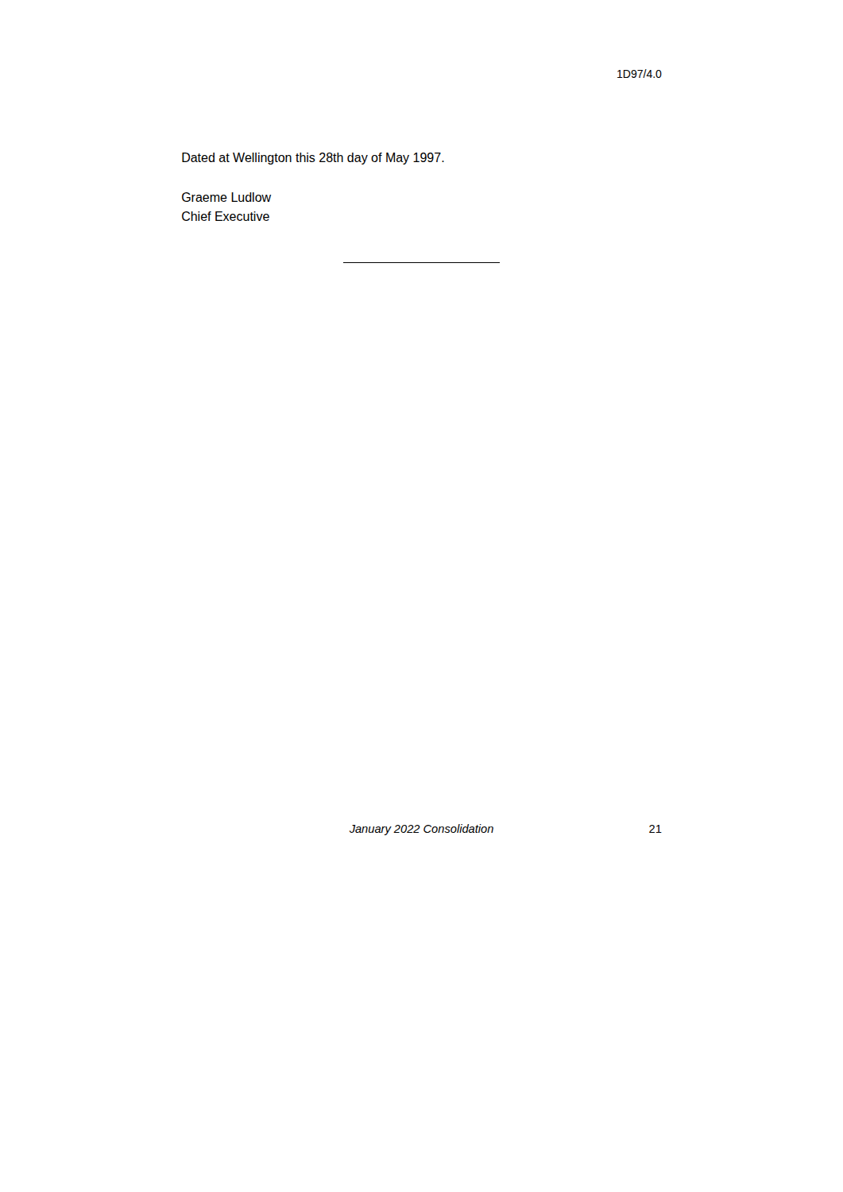1D97/4.0
Dated at Wellington this 28th day of May 1997.
Graeme Ludlow
Chief Executive
January 2022 Consolidation 21